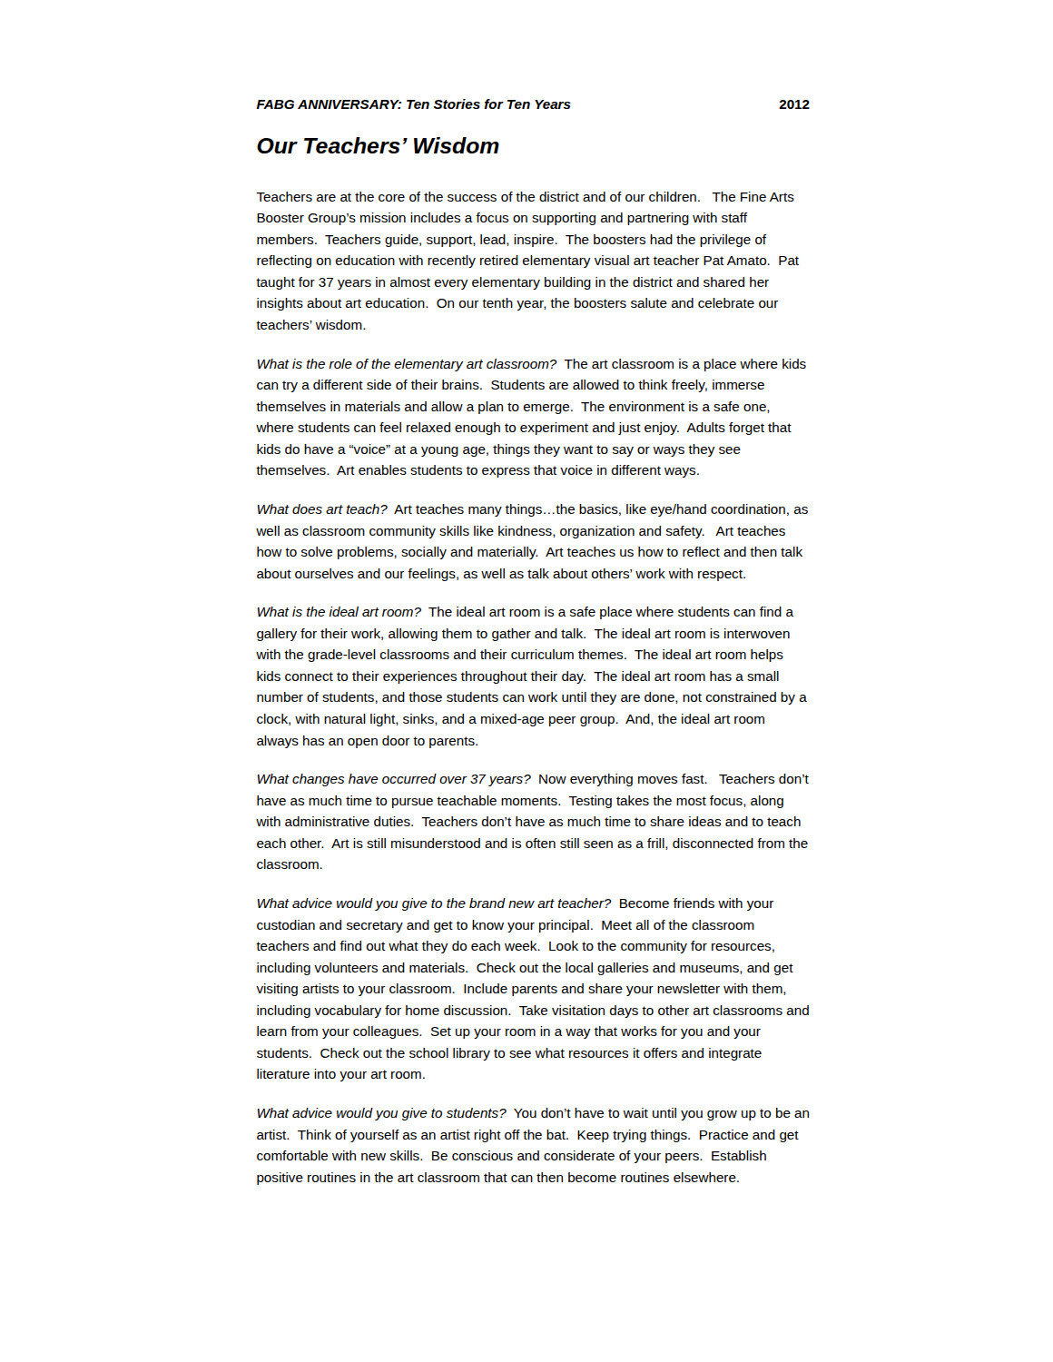FABG ANNIVERSARY: Ten Stories for Ten Years 2012
Our Teachers’ Wisdom
Teachers are at the core of the success of the district and of our children. The Fine Arts Booster Group’s mission includes a focus on supporting and partnering with staff members. Teachers guide, support, lead, inspire. The boosters had the privilege of reflecting on education with recently retired elementary visual art teacher Pat Amato. Pat taught for 37 years in almost every elementary building in the district and shared her insights about art education. On our tenth year, the boosters salute and celebrate our teachers’ wisdom.
What is the role of the elementary art classroom? The art classroom is a place where kids can try a different side of their brains. Students are allowed to think freely, immerse themselves in materials and allow a plan to emerge. The environment is a safe one, where students can feel relaxed enough to experiment and just enjoy. Adults forget that kids do have a “voice” at a young age, things they want to say or ways they see themselves. Art enables students to express that voice in different ways.
What does art teach? Art teaches many things…the basics, like eye/hand coordination, as well as classroom community skills like kindness, organization and safety. Art teaches how to solve problems, socially and materially. Art teaches us how to reflect and then talk about ourselves and our feelings, as well as talk about others’ work with respect.
What is the ideal art room? The ideal art room is a safe place where students can find a gallery for their work, allowing them to gather and talk. The ideal art room is interwoven with the grade-level classrooms and their curriculum themes. The ideal art room helps kids connect to their experiences throughout their day. The ideal art room has a small number of students, and those students can work until they are done, not constrained by a clock, with natural light, sinks, and a mixed-age peer group. And, the ideal art room always has an open door to parents.
What changes have occurred over 37 years? Now everything moves fast. Teachers don’t have as much time to pursue teachable moments. Testing takes the most focus, along with administrative duties. Teachers don’t have as much time to share ideas and to teach each other. Art is still misunderstood and is often still seen as a frill, disconnected from the classroom.
What advice would you give to the brand new art teacher? Become friends with your custodian and secretary and get to know your principal. Meet all of the classroom teachers and find out what they do each week. Look to the community for resources, including volunteers and materials. Check out the local galleries and museums, and get visiting artists to your classroom. Include parents and share your newsletter with them, including vocabulary for home discussion. Take visitation days to other art classrooms and learn from your colleagues. Set up your room in a way that works for you and your students. Check out the school library to see what resources it offers and integrate literature into your art room.
What advice would you give to students? You don’t have to wait until you grow up to be an artist. Think of yourself as an artist right off the bat. Keep trying things. Practice and get comfortable with new skills. Be conscious and considerate of your peers. Establish positive routines in the art classroom that can then become routines elsewhere.